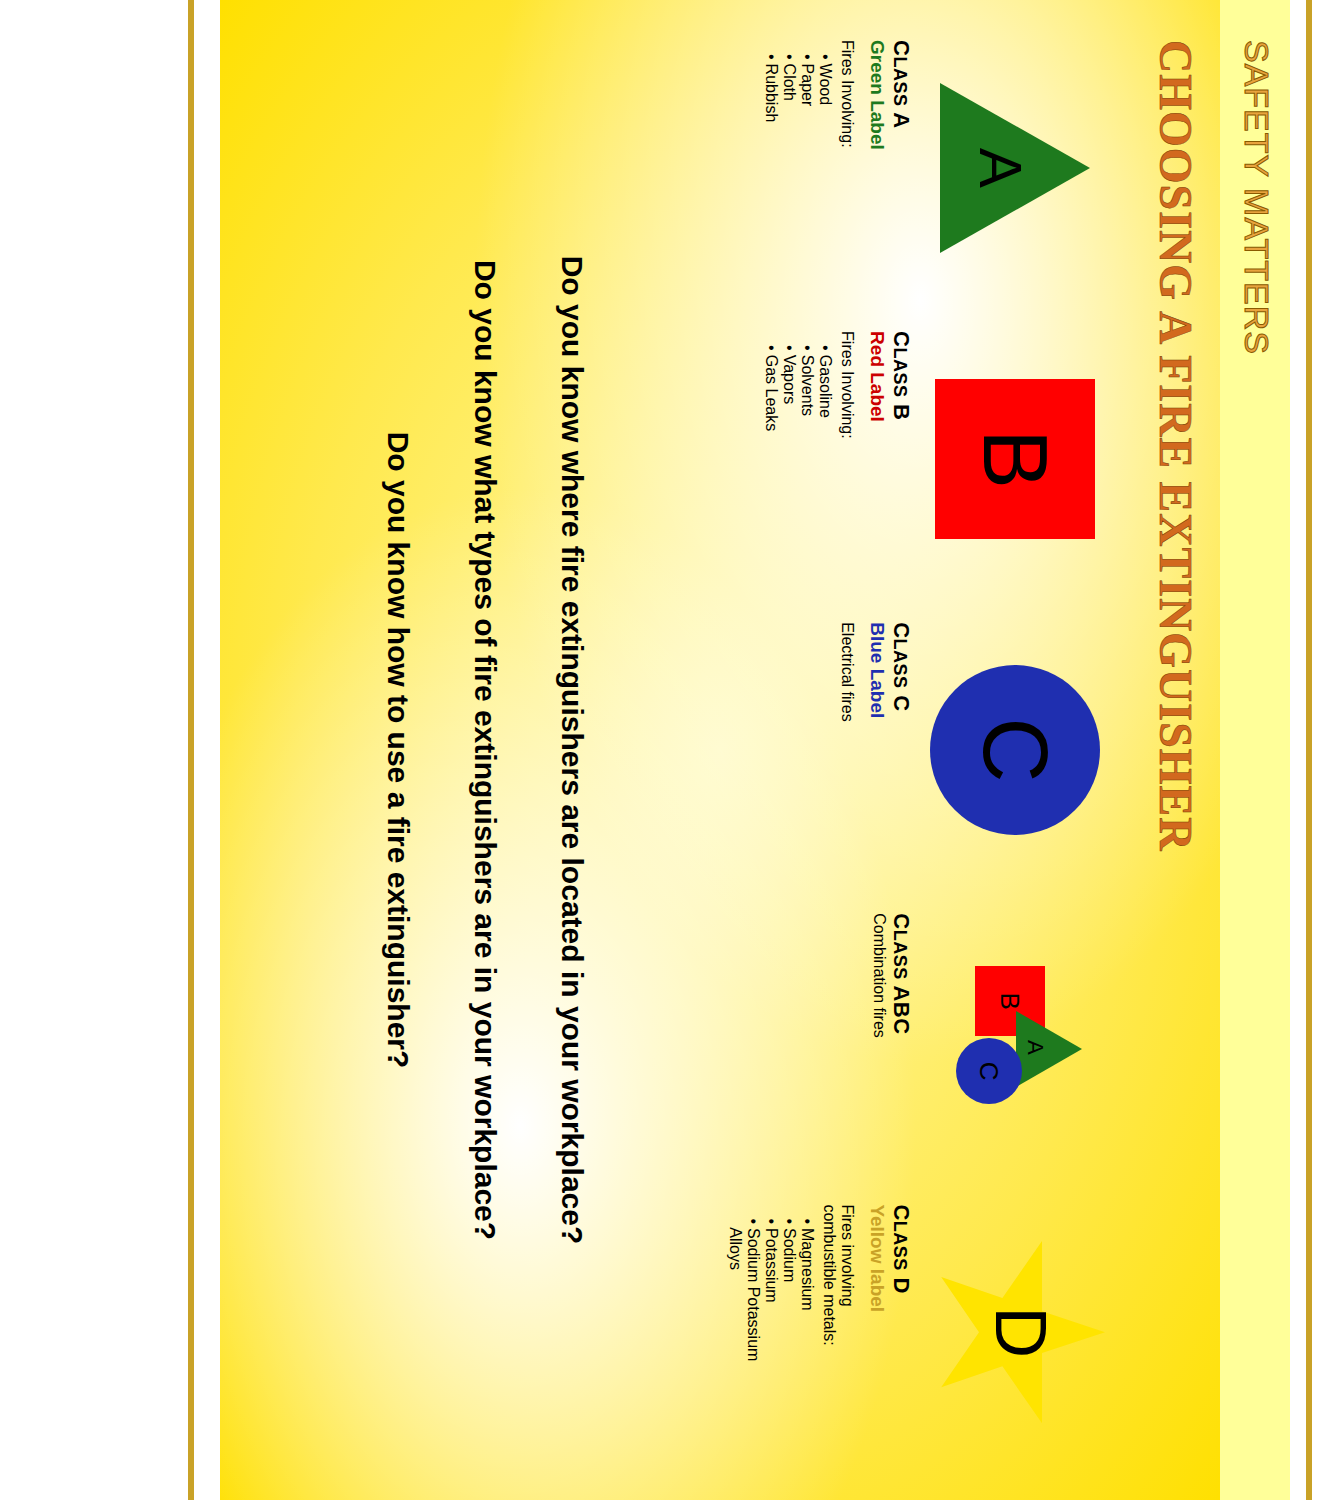Safety Matters
Choosing a Fire Extinguisher
A
CLASS A
Green Label
Fires Involving:
Wood
Paper
Cloth
Rubbish
B
CLASS B
Red Label
Fires Involving:
Gasoline
Solvents
Vapors
Gas Leaks
C
CLASS C
Blue Label
Electrical fires
B
A
C
CLASS ABC
Combination fires
D
CLASS D
Yellow label
Fires involving
combustible metals:
Magnesium
Sodium
Potassium
Sodium Potassium
Alloys
Do you know where fire extinguishers are located in your workplace?
Do you know what types of fire extinguishers are in your workplace?
Do you know how to use a fire extinguisher?